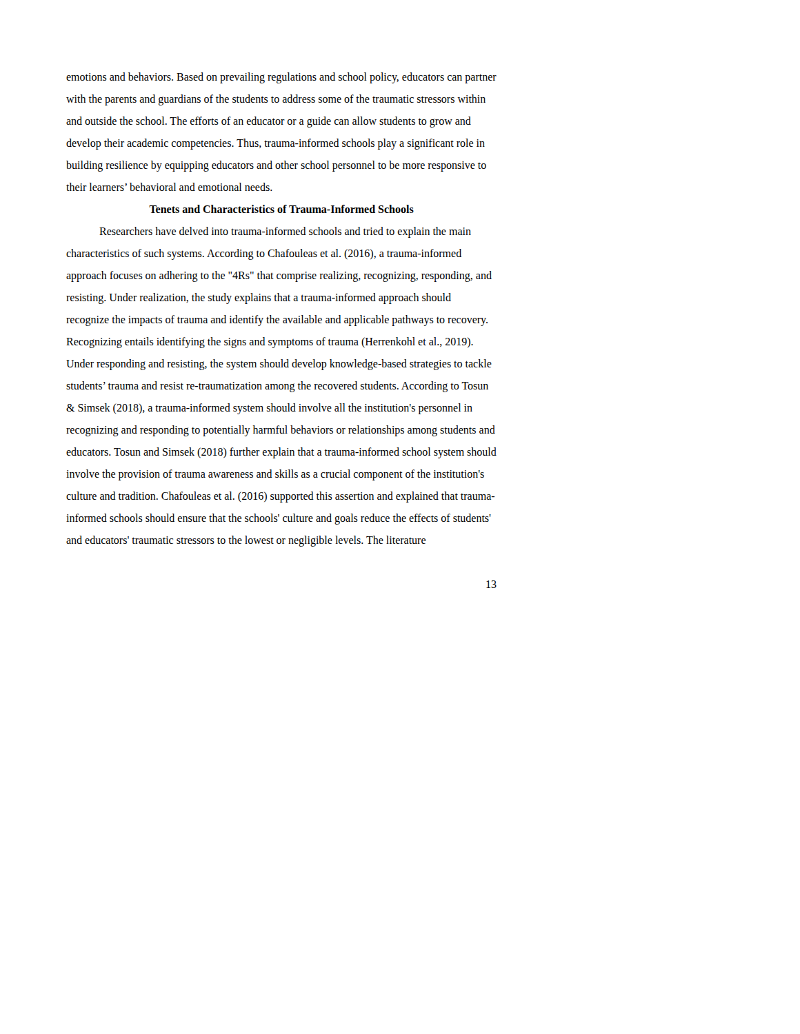emotions and behaviors. Based on prevailing regulations and school policy, educators can partner with the parents and guardians of the students to address some of the traumatic stressors within and outside the school. The efforts of an educator or a guide can allow students to grow and develop their academic competencies. Thus, trauma-informed schools play a significant role in building resilience by equipping educators and other school personnel to be more responsive to their learners’ behavioral and emotional needs.
Tenets and Characteristics of Trauma-Informed Schools
Researchers have delved into trauma-informed schools and tried to explain the main characteristics of such systems. According to Chafouleas et al. (2016), a trauma-informed approach focuses on adhering to the "4Rs" that comprise realizing, recognizing, responding, and resisting. Under realization, the study explains that a trauma-informed approach should recognize the impacts of trauma and identify the available and applicable pathways to recovery. Recognizing entails identifying the signs and symptoms of trauma (Herrenkohl et al., 2019). Under responding and resisting, the system should develop knowledge-based strategies to tackle students’ trauma and resist re-traumatization among the recovered students. According to Tosun & Simsek (2018), a trauma-informed system should involve all the institution's personnel in recognizing and responding to potentially harmful behaviors or relationships among students and educators. Tosun and Simsek (2018) further explain that a trauma-informed school system should involve the provision of trauma awareness and skills as a crucial component of the institution's culture and tradition. Chafouleas et al. (2016) supported this assertion and explained that trauma-informed schools should ensure that the schools' culture and goals reduce the effects of students' and educators' traumatic stressors to the lowest or negligible levels. The literature
13